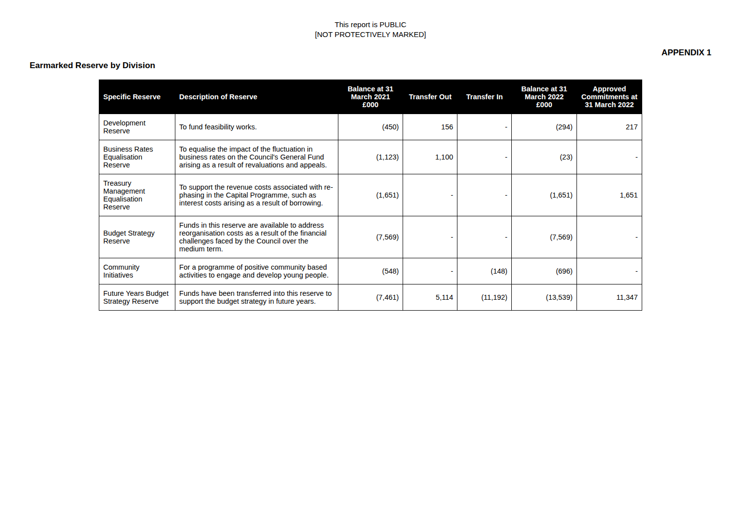This report is PUBLIC
[NOT PROTECTIVELY MARKED]
APPENDIX 1
Earmarked Reserve by Division
| Specific Reserve | Description of Reserve | Balance at 31 March 2021 £000 | Transfer Out | Transfer In | Balance at 31 March 2022 £000 | Approved Commitments at 31 March 2022 |
| --- | --- | --- | --- | --- | --- | --- |
| Development Reserve | To fund feasibility works. | (450) | 156 | - | (294) | 217 |
| Business Rates Equalisation Reserve | To equalise the impact of the fluctuation in business rates on the Council's General Fund arising as a result of revaluations and appeals. | (1,123) | 1,100 | - | (23) | - |
| Treasury Management Equalisation Reserve | To support the revenue costs associated with re-phasing in the Capital Programme, such as interest costs arising as a result of borrowing. | (1,651) | - | - | (1,651) | 1,651 |
| Budget Strategy Reserve | Funds in this reserve are available to address reorganisation costs as a result of the financial challenges faced by the Council over the medium term. | (7,569) | - | - | (7,569) | - |
| Community Initiatives | For a programme of positive community based activities to engage and develop young people. | (548) | - | (148) | (696) | - |
| Future Years Budget Strategy Reserve | Funds have been transferred into this reserve to support the budget strategy in future years. | (7,461) | 5,114 | (11,192) | (13,539) | 11,347 |